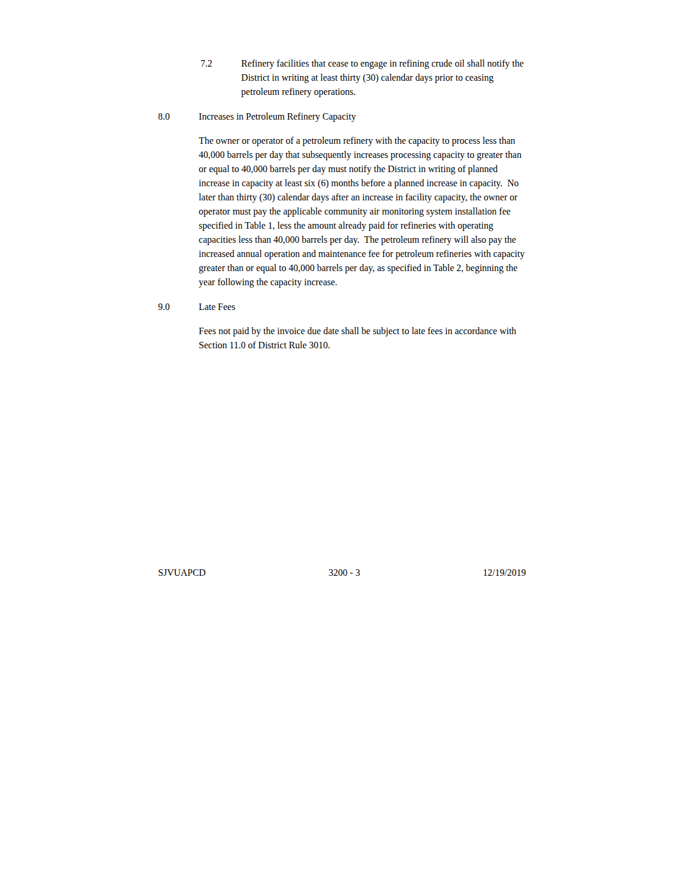7.2
Refinery facilities that cease to engage in refining crude oil shall notify the District in writing at least thirty (30) calendar days prior to ceasing petroleum refinery operations.
8.0
Increases in Petroleum Refinery Capacity
The owner or operator of a petroleum refinery with the capacity to process less than 40,000 barrels per day that subsequently increases processing capacity to greater than or equal to 40,000 barrels per day must notify the District in writing of planned increase in capacity at least six (6) months before a planned increase in capacity. No later than thirty (30) calendar days after an increase in facility capacity, the owner or operator must pay the applicable community air monitoring system installation fee specified in Table 1, less the amount already paid for refineries with operating capacities less than 40,000 barrels per day. The petroleum refinery will also pay the increased annual operation and maintenance fee for petroleum refineries with capacity greater than or equal to 40,000 barrels per day, as specified in Table 2, beginning the year following the capacity increase.
9.0
Late Fees
Fees not paid by the invoice due date shall be subject to late fees in accordance with Section 11.0 of District Rule 3010.
SJVUAPCD
3200 - 3
12/19/2019